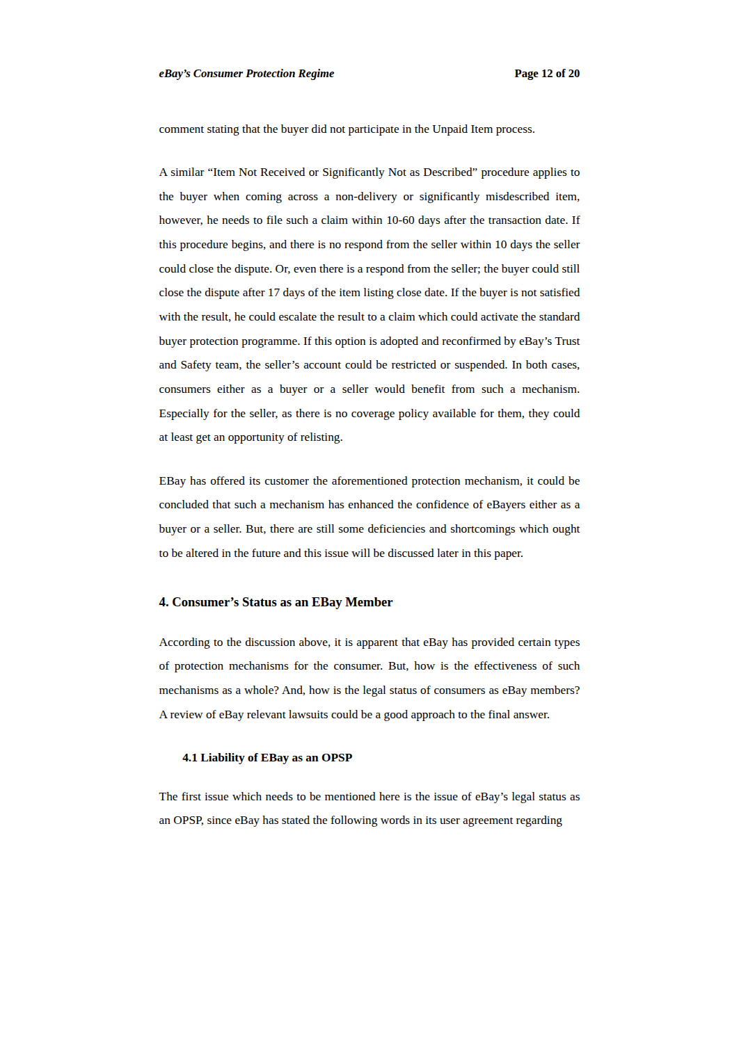eBay’s Consumer Protection Regime Page 12 of 20
comment stating that the buyer did not participate in the Unpaid Item process.
A similar “Item Not Received or Significantly Not as Described” procedure applies to the buyer when coming across a non-delivery or significantly misdescribed item, however, he needs to file such a claim within 10-60 days after the transaction date. If this procedure begins, and there is no respond from the seller within 10 days the seller could close the dispute. Or, even there is a respond from the seller; the buyer could still close the dispute after 17 days of the item listing close date. If the buyer is not satisfied with the result, he could escalate the result to a claim which could activate the standard buyer protection programme. If this option is adopted and reconfirmed by eBay’s Trust and Safety team, the seller’s account could be restricted or suspended. In both cases, consumers either as a buyer or a seller would benefit from such a mechanism. Especially for the seller, as there is no coverage policy available for them, they could at least get an opportunity of relisting.
EBay has offered its customer the aforementioned protection mechanism, it could be concluded that such a mechanism has enhanced the confidence of eBayers either as a buyer or a seller. But, there are still some deficiencies and shortcomings which ought to be altered in the future and this issue will be discussed later in this paper.
4. Consumer’s Status as an EBay Member
According to the discussion above, it is apparent that eBay has provided certain types of protection mechanisms for the consumer. But, how is the effectiveness of such mechanisms as a whole? And, how is the legal status of consumers as eBay members? A review of eBay relevant lawsuits could be a good approach to the final answer.
4.1 Liability of EBay as an OPSP
The first issue which needs to be mentioned here is the issue of eBay’s legal status as an OPSP, since eBay has stated the following words in its user agreement regarding